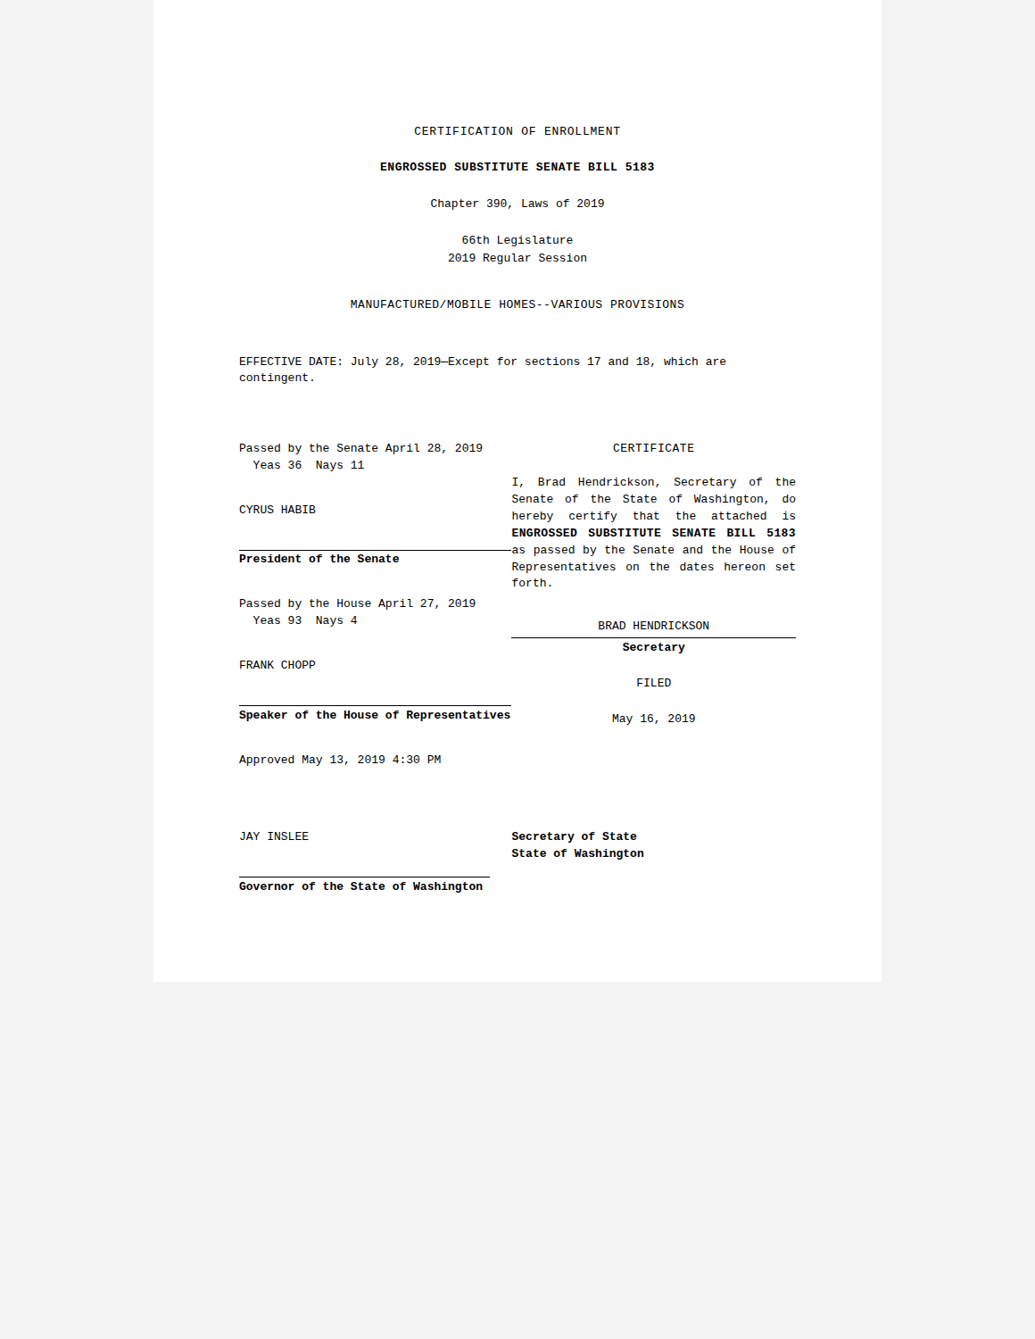CERTIFICATION OF ENROLLMENT
ENGROSSED SUBSTITUTE SENATE BILL 5183
Chapter 390, Laws of 2019
66th Legislature
2019 Regular Session
MANUFACTURED/MOBILE HOMES--VARIOUS PROVISIONS
EFFECTIVE DATE: July 28, 2019—Except for sections 17 and 18, which are contingent.
| Passed by the Senate April 28, 2019 Yeas 36 Nays 11 CYRUS HABIB President of the Senate Passed by the House April 27, 2019 Yeas 93 Nays 4 FRANK CHOPP Speaker of the House of Representatives Approved May 13, 2019 4:30 PM | CERTIFICATE I, Brad Hendrickson, Secretary of the Senate of the State of Washington, do hereby certify that the attached is ENGROSSED SUBSTITUTE SENATE BILL 5183 as passed by the Senate and the House of Representatives on the dates hereon set forth. BRAD HENDRICKSON Secretary FILED May 16, 2019 |
| JAY INSLEE Governor of the State of Washington | Secretary of State State of Washington |